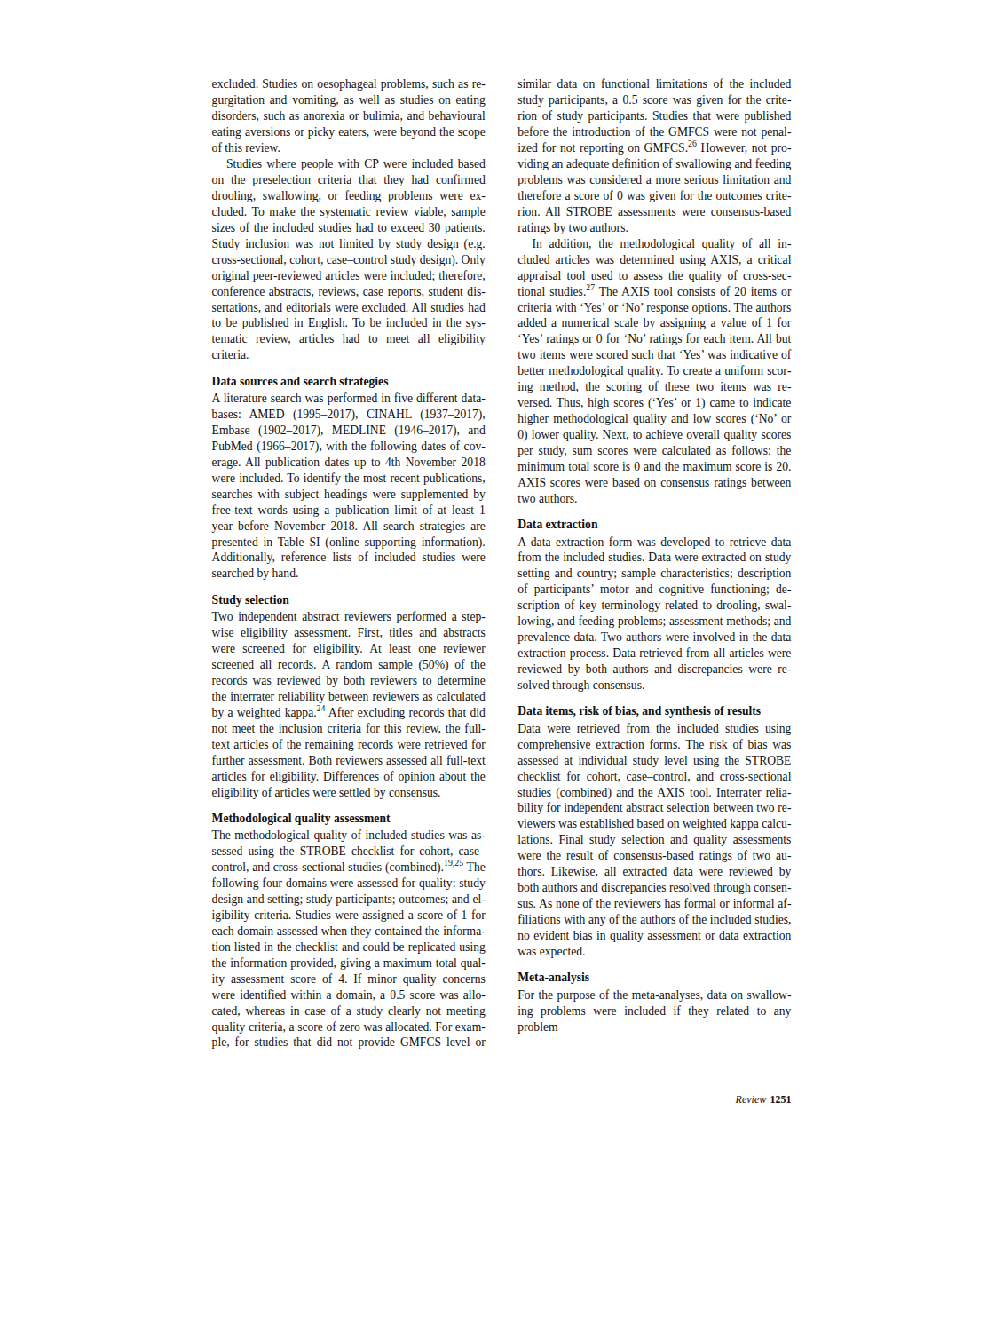excluded. Studies on oesophageal problems, such as regurgitation and vomiting, as well as studies on eating disorders, such as anorexia or bulimia, and behavioural eating aversions or picky eaters, were beyond the scope of this review.
Studies where people with CP were included based on the preselection criteria that they had confirmed drooling, swallowing, or feeding problems were excluded. To make the systematic review viable, sample sizes of the included studies had to exceed 30 patients. Study inclusion was not limited by study design (e.g. cross-sectional, cohort, case–control study design). Only original peer-reviewed articles were included; therefore, conference abstracts, reviews, case reports, student dissertations, and editorials were excluded. All studies had to be published in English. To be included in the systematic review, articles had to meet all eligibility criteria.
Data sources and search strategies
A literature search was performed in five different databases: AMED (1995–2017), CINAHL (1937–2017), Embase (1902–2017), MEDLINE (1946–2017), and PubMed (1966–2017), with the following dates of coverage. All publication dates up to 4th November 2018 were included. To identify the most recent publications, searches with subject headings were supplemented by free-text words using a publication limit of at least 1 year before November 2018. All search strategies are presented in Table SI (online supporting information). Additionally, reference lists of included studies were searched by hand.
Study selection
Two independent abstract reviewers performed a stepwise eligibility assessment. First, titles and abstracts were screened for eligibility. At least one reviewer screened all records. A random sample (50%) of the records was reviewed by both reviewers to determine the interrater reliability between reviewers as calculated by a weighted kappa.24 After excluding records that did not meet the inclusion criteria for this review, the full-text articles of the remaining records were retrieved for further assessment. Both reviewers assessed all full-text articles for eligibility. Differences of opinion about the eligibility of articles were settled by consensus.
Methodological quality assessment
The methodological quality of included studies was assessed using the STROBE checklist for cohort, case–control, and cross-sectional studies (combined).19,25 The following four domains were assessed for quality: study design and setting; study participants; outcomes; and eligibility criteria. Studies were assigned a score of 1 for each domain assessed when they contained the information listed in the checklist and could be replicated using the information provided, giving a maximum total quality assessment score of 4. If minor quality concerns were identified within a domain, a 0.5 score was allocated, whereas in case of a study clearly not meeting quality criteria, a score of zero was allocated. For example, for studies that did not provide GMFCS level or similar data on functional limitations of the included study participants, a 0.5 score was given for the criterion of study participants. Studies that were published before the introduction of the GMFCS were not penalized for not reporting on GMFCS.26 However, not providing an adequate definition of swallowing and feeding problems was considered a more serious limitation and therefore a score of 0 was given for the outcomes criterion. All STROBE assessments were consensus-based ratings by two authors.
In addition, the methodological quality of all included articles was determined using AXIS, a critical appraisal tool used to assess the quality of cross-sectional studies.27 The AXIS tool consists of 20 items or criteria with ‘Yes’ or ‘No’ response options. The authors added a numerical scale by assigning a value of 1 for ‘Yes’ ratings or 0 for ‘No’ ratings for each item. All but two items were scored such that ‘Yes’ was indicative of better methodological quality. To create a uniform scoring method, the scoring of these two items was reversed. Thus, high scores (‘Yes’ or 1) came to indicate higher methodological quality and low scores (‘No’ or 0) lower quality. Next, to achieve overall quality scores per study, sum scores were calculated as follows: the minimum total score is 0 and the maximum score is 20. AXIS scores were based on consensus ratings between two authors.
Data extraction
A data extraction form was developed to retrieve data from the included studies. Data were extracted on study setting and country; sample characteristics; description of participants’ motor and cognitive functioning; description of key terminology related to drooling, swallowing, and feeding problems; assessment methods; and prevalence data. Two authors were involved in the data extraction process. Data retrieved from all articles were reviewed by both authors and discrepancies were resolved through consensus.
Data items, risk of bias, and synthesis of results
Data were retrieved from the included studies using comprehensive extraction forms. The risk of bias was assessed at individual study level using the STROBE checklist for cohort, case–control, and cross-sectional studies (combined) and the AXIS tool. Interrater reliability for independent abstract selection between two reviewers was established based on weighted kappa calculations. Final study selection and quality assessments were the result of consensus-based ratings of two authors. Likewise, all extracted data were reviewed by both authors and discrepancies resolved through consensus. As none of the reviewers has formal or informal affiliations with any of the authors of the included studies, no evident bias in quality assessment or data extraction was expected.
Meta-analysis
For the purpose of the meta-analyses, data on swallowing problems were included if they related to any problem
Review 1251